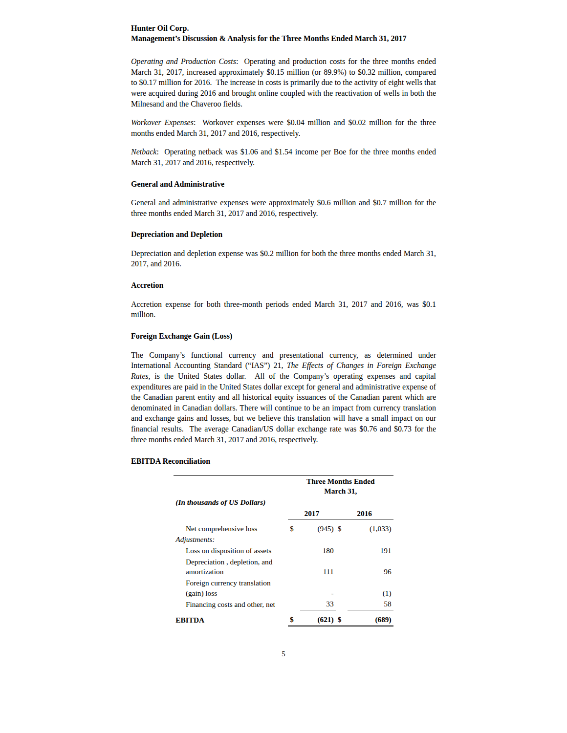Hunter Oil Corp.
Management’s Discussion & Analysis for the Three Months Ended March 31, 2017
Operating and Production Costs: Operating and production costs for the three months ended March 31, 2017, increased approximately $0.15 million (or 89.9%) to $0.32 million, compared to $0.17 million for 2016. The increase in costs is primarily due to the activity of eight wells that were acquired during 2016 and brought online coupled with the reactivation of wells in both the Milnesand and the Chaveroo fields.
Workover Expenses: Workover expenses were $0.04 million and $0.02 million for the three months ended March 31, 2017 and 2016, respectively.
Netback: Operating netback was $1.06 and $1.54 income per Boe for the three months ended March 31, 2017 and 2016, respectively.
General and Administrative
General and administrative expenses were approximately $0.6 million and $0.7 million for the three months ended March 31, 2017 and 2016, respectively.
Depreciation and Depletion
Depreciation and depletion expense was $0.2 million for both the three months ended March 31, 2017, and 2016.
Accretion
Accretion expense for both three-month periods ended March 31, 2017 and 2016, was $0.1 million.
Foreign Exchange Gain (Loss)
The Company’s functional currency and presentational currency, as determined under International Accounting Standard (“IAS”) 21, The Effects of Changes in Foreign Exchange Rates, is the United States dollar. All of the Company’s operating expenses and capital expenditures are paid in the United States dollar except for general and administrative expense of the Canadian parent entity and all historical equity issuances of the Canadian parent which are denominated in Canadian dollars. There will continue to be an impact from currency translation and exchange gains and losses, but we believe this translation will have a small impact on our financial results. The average Canadian/US dollar exchange rate was $0.76 and $0.73 for the three months ended March 31, 2017 and 2016, respectively.
EBITDA Reconciliation
| | Three Months Ended March 31, |
| (In thousands of US Dollars) | |
| | 2017 | 2016 |
| Net comprehensive loss | $ | (945) | $ | (1,033) |
| Adjustments: | | | | |
| Loss on disposition of assets | | 180 | | 191 |
| Depreciation , depletion, and amortization | | 111 | | 96 |
| Foreign currency translation (gain) loss | | - | | (1) |
| Financing costs and other, net | | 33 | | 58 |
| EBITDA | $ | (621) | $ | (689) |
5